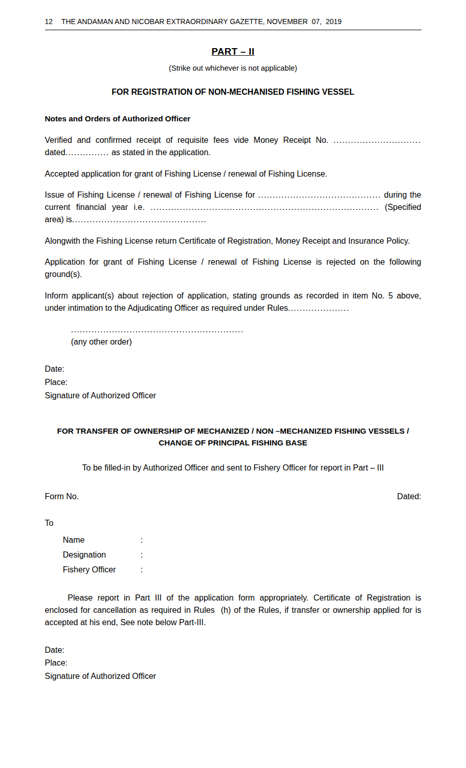12 THE ANDAMAN AND NICOBAR EXTRAORDINARY GAZETTE, NOVEMBER 07, 2019
PART – II
(Strike out whichever is not applicable)
FOR REGISTRATION OF NON-MECHANISED FISHING VESSEL
Notes and Orders of Authorized Officer
Verified and confirmed receipt of requisite fees vide Money Receipt No. .............................. dated............... as stated in the application.
Accepted application for grant of Fishing License / renewal of Fishing License.
Issue of Fishing License / renewal of Fishing License for .......................................... during the current financial year i.e. .............................................................................. (Specified area) is..............................................
Alongwith the Fishing License return Certificate of Registration, Money Receipt and Insurance Policy.
Application for grant of Fishing License / renewal of Fishing License is rejected on the following ground(s).
Inform applicant(s) about rejection of application, stating grounds as recorded in item No. 5 above, under intimation to the Adjudicating Officer as required under Rules.....................
...........................................................
(any other order)
Date:
Place:
Signature of Authorized Officer
FOR TRANSFER OF OWNERSHIP OF MECHANIZED / NON –MECHANIZED FISHING VESSELS / CHANGE OF PRINCIPAL FISHING BASE
To be filled-in by Authorized Officer and sent to Fishery Officer for report in Part – III
Form No. Dated:
To
| Name | : | |
| Designation | : | |
| Fishery Officer | : | |
Please report in Part III of the application form appropriately. Certificate of Registration is enclosed for cancellation as required in Rules (h) of the Rules, if transfer or ownership applied for is accepted at his end, See note below Part-III.
Date:
Place:
Signature of Authorized Officer